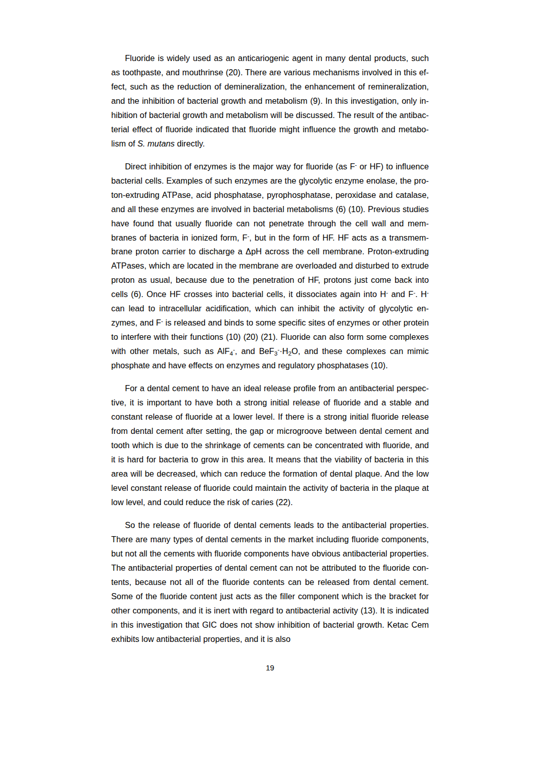Fluoride is widely used as an anticariogenic agent in many dental products, such as toothpaste, and mouthrinse (20). There are various mechanisms involved in this effect, such as the reduction of demineralization, the enhancement of remineralization, and the inhibition of bacterial growth and metabolism (9). In this investigation, only inhibition of bacterial growth and metabolism will be discussed. The result of the antibacterial effect of fluoride indicated that fluoride might influence the growth and metabolism of S. mutans directly.
Direct inhibition of enzymes is the major way for fluoride (as F- or HF) to influence bacterial cells. Examples of such enzymes are the glycolytic enzyme enolase, the proton-extruding ATPase, acid phosphatase, pyrophosphatase, peroxidase and catalase, and all these enzymes are involved in bacterial metabolisms (6) (10). Previous studies have found that usually fluoride can not penetrate through the cell wall and membranes of bacteria in ionized form, F-, but in the form of HF. HF acts as a transmembrane proton carrier to discharge a ΔpH across the cell membrane. Proton-extruding ATPases, which are located in the membrane are overloaded and disturbed to extrude proton as usual, because due to the penetration of HF, protons just come back into cells (6). Once HF crosses into bacterial cells, it dissociates again into H- and F-. H- can lead to intracellular acidification, which can inhibit the activity of glycolytic enzymes, and F- is released and binds to some specific sites of enzymes or other protein to interfere with their functions (10) (20) (21). Fluoride can also form some complexes with other metals, such as AlF4-, and BeF3-·H2O, and these complexes can mimic phosphate and have effects on enzymes and regulatory phosphatases (10).
For a dental cement to have an ideal release profile from an antibacterial perspective, it is important to have both a strong initial release of fluoride and a stable and constant release of fluoride at a lower level. If there is a strong initial fluoride release from dental cement after setting, the gap or microgroove between dental cement and tooth which is due to the shrinkage of cements can be concentrated with fluoride, and it is hard for bacteria to grow in this area. It means that the viability of bacteria in this area will be decreased, which can reduce the formation of dental plaque. And the low level constant release of fluoride could maintain the activity of bacteria in the plaque at low level, and could reduce the risk of caries (22).
So the release of fluoride of dental cements leads to the antibacterial properties. There are many types of dental cements in the market including fluoride components, but not all the cements with fluoride components have obvious antibacterial properties. The antibacterial properties of dental cement can not be attributed to the fluoride contents, because not all of the fluoride contents can be released from dental cement. Some of the fluoride content just acts as the filler component which is the bracket for other components, and it is inert with regard to antibacterial activity (13). It is indicated in this investigation that GIC does not show inhibition of bacterial growth. Ketac Cem exhibits low antibacterial properties, and it is also
19